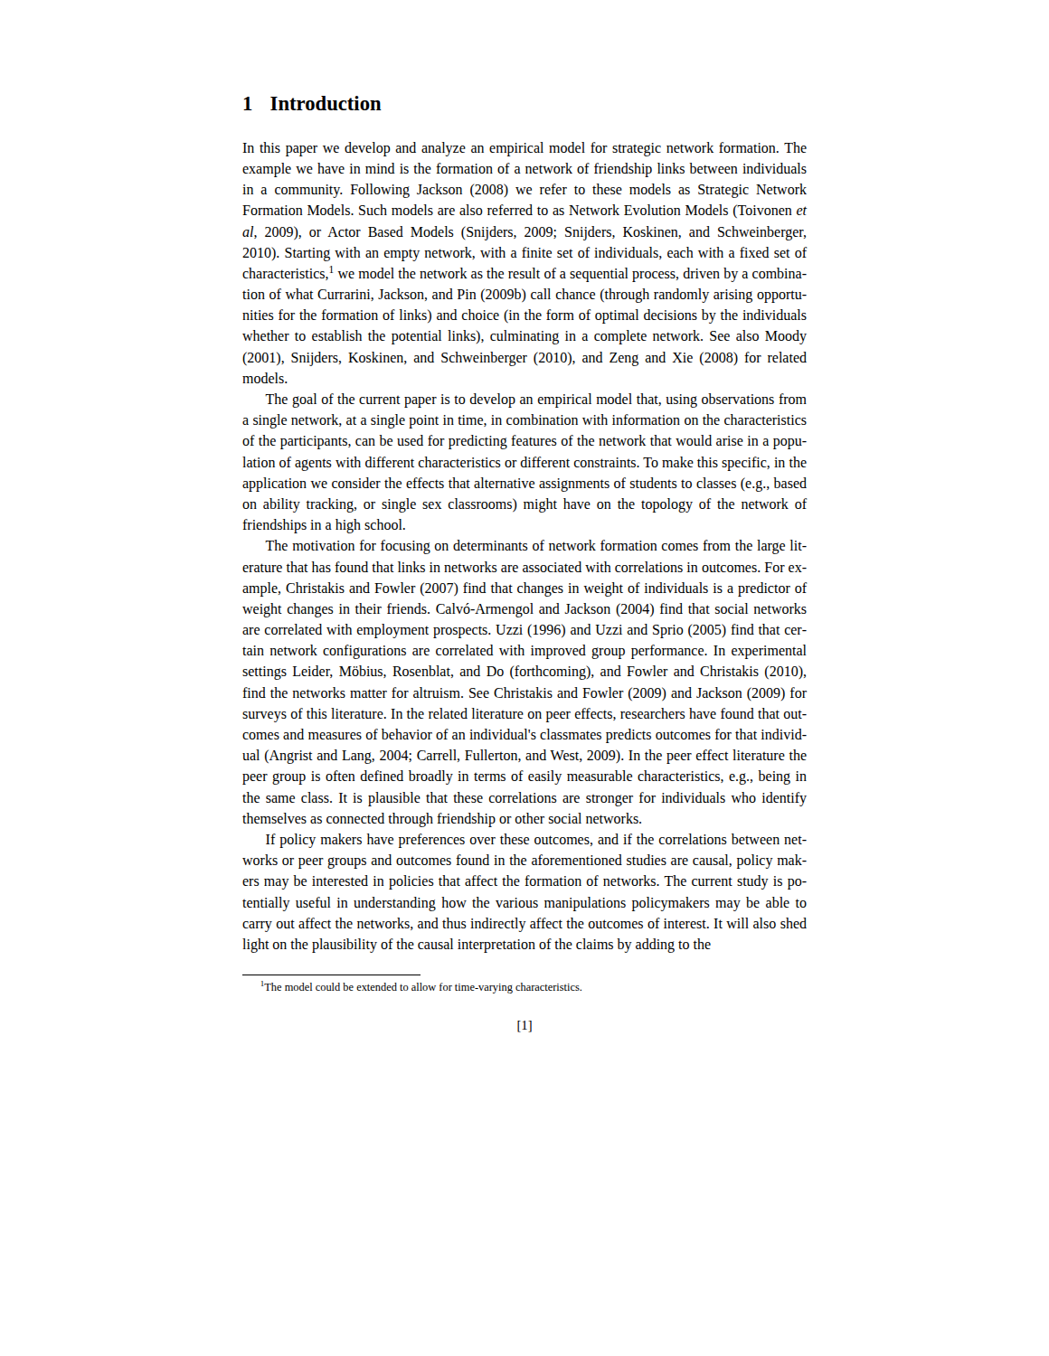1 Introduction
In this paper we develop and analyze an empirical model for strategic network formation. The example we have in mind is the formation of a network of friendship links between individuals in a community. Following Jackson (2008) we refer to these models as Strategic Network Formation Models. Such models are also referred to as Network Evolution Models (Toivonen et al, 2009), or Actor Based Models (Snijders, 2009; Snijders, Koskinen, and Schweinberger, 2010). Starting with an empty network, with a finite set of individuals, each with a fixed set of characteristics,1 we model the network as the result of a sequential process, driven by a combination of what Currarini, Jackson, and Pin (2009b) call chance (through randomly arising opportunities for the formation of links) and choice (in the form of optimal decisions by the individuals whether to establish the potential links), culminating in a complete network. See also Moody (2001), Snijders, Koskinen, and Schweinberger (2010), and Zeng and Xie (2008) for related models.
The goal of the current paper is to develop an empirical model that, using observations from a single network, at a single point in time, in combination with information on the characteristics of the participants, can be used for predicting features of the network that would arise in a population of agents with different characteristics or different constraints. To make this specific, in the application we consider the effects that alternative assignments of students to classes (e.g., based on ability tracking, or single sex classrooms) might have on the topology of the network of friendships in a high school.
The motivation for focusing on determinants of network formation comes from the large literature that has found that links in networks are associated with correlations in outcomes. For example, Christakis and Fowler (2007) find that changes in weight of individuals is a predictor of weight changes in their friends. Calvó-Armengol and Jackson (2004) find that social networks are correlated with employment prospects. Uzzi (1996) and Uzzi and Sprio (2005) find that certain network configurations are correlated with improved group performance. In experimental settings Leider, Möbius, Rosenblat, and Do (forthcoming), and Fowler and Christakis (2010), find the networks matter for altruism. See Christakis and Fowler (2009) and Jackson (2009) for surveys of this literature. In the related literature on peer effects, researchers have found that outcomes and measures of behavior of an individual's classmates predicts outcomes for that individual (Angrist and Lang, 2004; Carrell, Fullerton, and West, 2009). In the peer effect literature the peer group is often defined broadly in terms of easily measurable characteristics, e.g., being in the same class. It is plausible that these correlations are stronger for individuals who identify themselves as connected through friendship or other social networks.
If policy makers have preferences over these outcomes, and if the correlations between networks or peer groups and outcomes found in the aforementioned studies are causal, policy makers may be interested in policies that affect the formation of networks. The current study is potentially useful in understanding how the various manipulations policymakers may be able to carry out affect the networks, and thus indirectly affect the outcomes of interest. It will also shed light on the plausibility of the causal interpretation of the claims by adding to the
1The model could be extended to allow for time-varying characteristics.
[1]